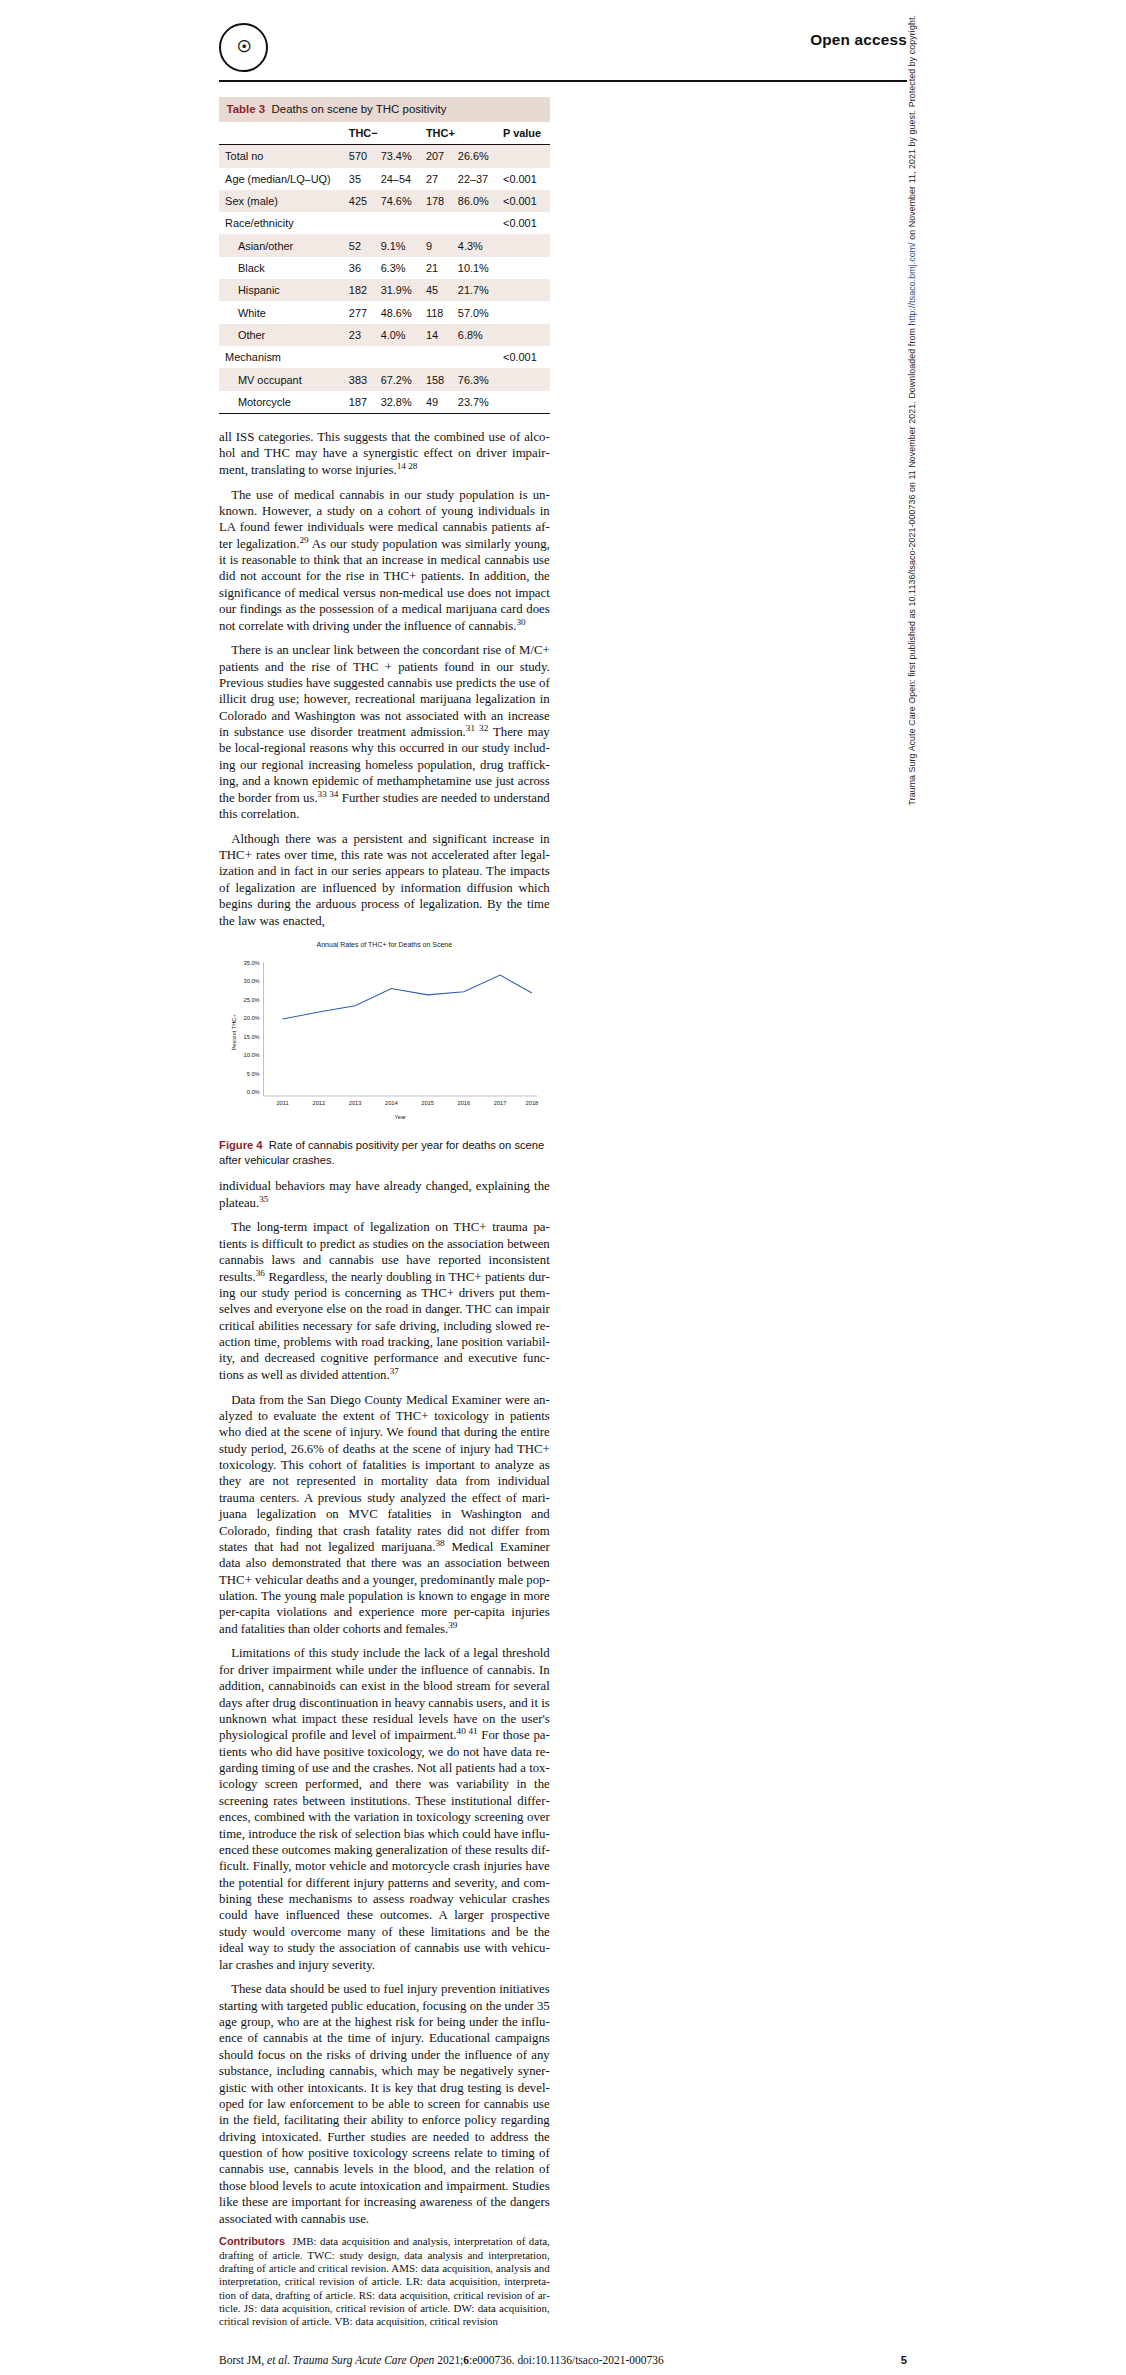Trauma Surg Acute Care Open: first published as 10.1136/tsaco-2021-000736 on 11 November 2021. Downloaded from http://tsaco.bmj.com/ on November 11, 2021 by guest. Protected by copyright.
☉
Open access
Table 3 Deaths on scene by THC positivity
| | THC− | THC+ | P value |
| --- | --- | --- | --- |
| Total no | 570 | 73.4% | 207 | 26.6% | |
| Age (median/LQ–UQ) | 35 | 24–54 | 27 | 22–37 | <0.001 |
| Sex (male) | 425 | 74.6% | 178 | 86.0% | <0.001 |
| Race/ethnicity | | | | | <0.001 |
| Asian/other | 52 | 9.1% | 9 | 4.3% | |
| Black | 36 | 6.3% | 21 | 10.1% | |
| Hispanic | 182 | 31.9% | 45 | 21.7% | |
| White | 277 | 48.6% | 118 | 57.0% | |
| Other | 23 | 4.0% | 14 | 6.8% | |
| Mechanism | | | | | <0.001 |
| MV occupant | 383 | 67.2% | 158 | 76.3% | |
| Motorcycle | 187 | 32.8% | 49 | 23.7% | |
all ISS categories. This suggests that the combined use of alcohol and THC may have a synergistic effect on driver impairment, translating to worse injuries.14 28
The use of medical cannabis in our study population is unknown. However, a study on a cohort of young individuals in LA found fewer individuals were medical cannabis patients after legalization.29 As our study population was similarly young, it is reasonable to think that an increase in medical cannabis use did not account for the rise in THC+ patients. In addition, the significance of medical versus non-medical use does not impact our findings as the possession of a medical marijuana card does not correlate with driving under the influence of cannabis.30
There is an unclear link between the concordant rise of M/C+ patients and the rise of THC + patients found in our study. Previous studies have suggested cannabis use predicts the use of illicit drug use; however, recreational marijuana legalization in Colorado and Washington was not associated with an increase in substance use disorder treatment admission.31 32 There may be local-regional reasons why this occurred in our study including our regional increasing homeless population, drug trafficking, and a known epidemic of methamphetamine use just across the border from us.33 34 Further studies are needed to understand this correlation.
Although there was a persistent and significant increase in THC+ rates over time, this rate was not accelerated after legalization and in fact in our series appears to plateau. The impacts of legalization are influenced by information diffusion which begins during the arduous process of legalization. By the time the law was enacted,
Annual Rates of THC+ for Deaths on Scene 35.0% 30.0% 25.0% 20.0% 15.0% 10.0% 5.0% 0.0% 2011 2012 2013 2014 2015 2016 2017 2018 Year Percent THC+
Figure 4 Rate of cannabis positivity per year for deaths on scene after vehicular crashes.
individual behaviors may have already changed, explaining the plateau.35
The long-term impact of legalization on THC+ trauma patients is difficult to predict as studies on the association between cannabis laws and cannabis use have reported inconsistent results.36 Regardless, the nearly doubling in THC+ patients during our study period is concerning as THC+ drivers put themselves and everyone else on the road in danger. THC can impair critical abilities necessary for safe driving, including slowed reaction time, problems with road tracking, lane position variability, and decreased cognitive performance and executive functions as well as divided attention.37
Data from the San Diego County Medical Examiner were analyzed to evaluate the extent of THC+ toxicology in patients who died at the scene of injury. We found that during the entire study period, 26.6% of deaths at the scene of injury had THC+ toxicology. This cohort of fatalities is important to analyze as they are not represented in mortality data from individual trauma centers. A previous study analyzed the effect of marijuana legalization on MVC fatalities in Washington and Colorado, finding that crash fatality rates did not differ from states that had not legalized marijuana.38 Medical Examiner data also demonstrated that there was an association between THC+ vehicular deaths and a younger, predominantly male population. The young male population is known to engage in more per-capita violations and experience more per-capita injuries and fatalities than older cohorts and females.39
Limitations of this study include the lack of a legal threshold for driver impairment while under the influence of cannabis. In addition, cannabinoids can exist in the blood stream for several days after drug discontinuation in heavy cannabis users, and it is unknown what impact these residual levels have on the user's physiological profile and level of impairment.40 41 For those patients who did have positive toxicology, we do not have data regarding timing of use and the crashes. Not all patients had a toxicology screen performed, and there was variability in the screening rates between institutions. These institutional differences, combined with the variation in toxicology screening over time, introduce the risk of selection bias which could have influenced these outcomes making generalization of these results difficult. Finally, motor vehicle and motorcycle crash injuries have the potential for different injury patterns and severity, and combining these mechanisms to assess roadway vehicular crashes could have influenced these outcomes. A larger prospective study would overcome many of these limitations and be the ideal way to study the association of cannabis use with vehicular crashes and injury severity.
These data should be used to fuel injury prevention initiatives starting with targeted public education, focusing on the under 35 age group, who are at the highest risk for being under the influence of cannabis at the time of injury. Educational campaigns should focus on the risks of driving under the influence of any substance, including cannabis, which may be negatively synergistic with other intoxicants. It is key that drug testing is developed for law enforcement to be able to screen for cannabis use in the field, facilitating their ability to enforce policy regarding driving intoxicated. Further studies are needed to address the question of how positive toxicology screens relate to timing of cannabis use, cannabis levels in the blood, and the relation of those blood levels to acute intoxication and impairment. Studies like these are important for increasing awareness of the dangers associated with cannabis use.
Contributors JMB: data acquisition and analysis, interpretation of data, drafting of article. TWC: study design, data analysis and interpretation, drafting of article and critical revision. AMS: data acquisition, analysis and interpretation, critical revision of article. LR: data acquisition, interpretation of data, drafting of article. RS: data acquisition, critical revision of article. JS: data acquisition, critical revision of article. DW: data acquisition, critical revision of article. VB: data acquisition, critical revision
Borst JM, et al. Trauma Surg Acute Care Open 2021;6:e000736. doi:10.1136/tsaco-2021-000736
5